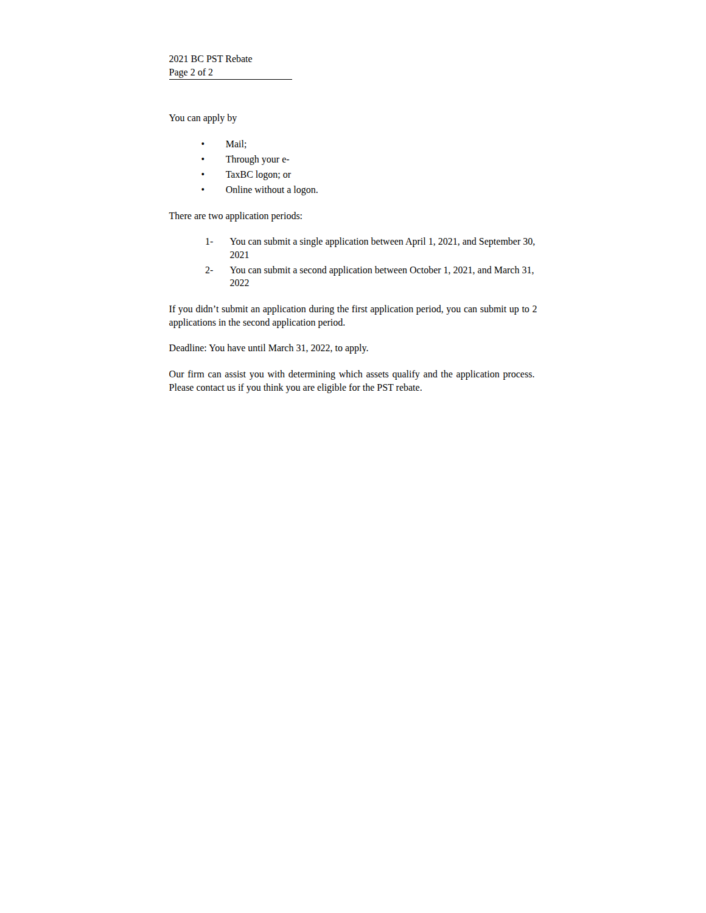2021 BC PST Rebate
Page 2 of 2
You can apply by
Mail;
Through your e-
TaxBC logon; or
Online without a logon.
There are two application periods:
You can submit a single application between April 1, 2021, and September 30, 2021
You can submit a second application between October 1, 2021, and March 31, 2022
If you didn’t submit an application during the first application period, you can submit up to 2 applications in the second application period.
Deadline: You have until March 31, 2022, to apply.
Our firm can assist you with determining which assets qualify and the application process. Please contact us if you think you are eligible for the PST rebate.